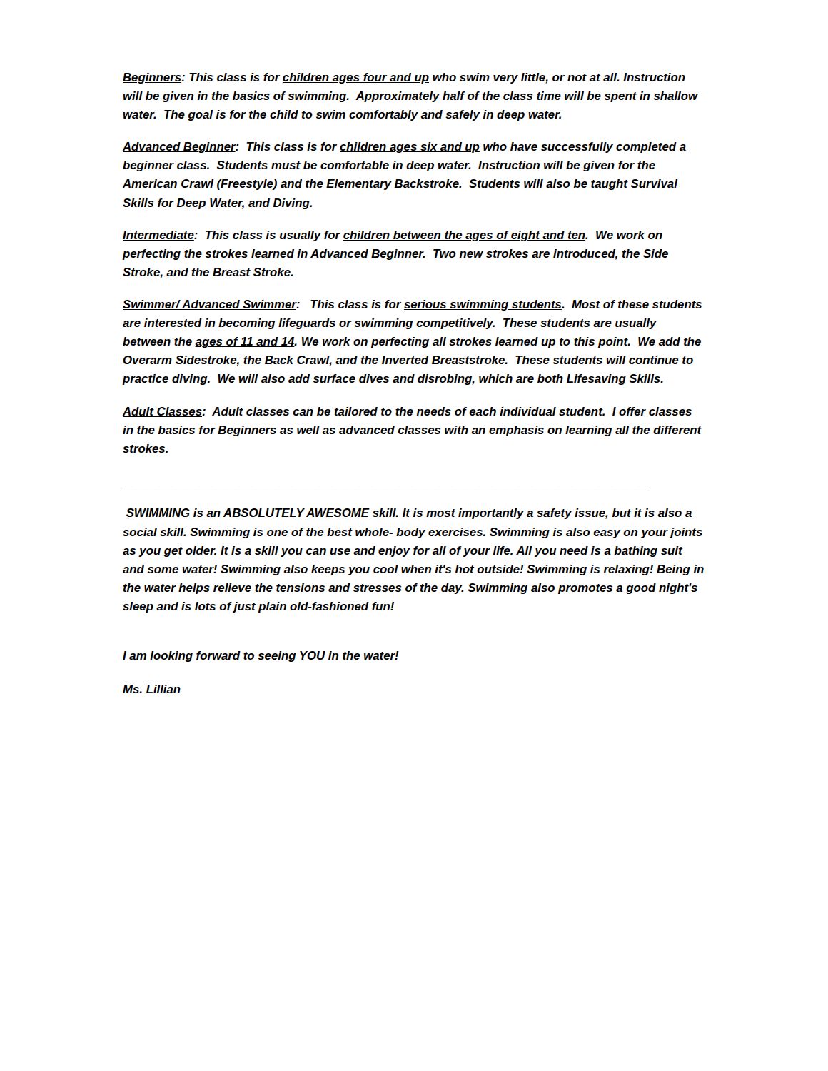Beginners: This class is for children ages four and up who swim very little, or not at all. Instruction will be given in the basics of swimming. Approximately half of the class time will be spent in shallow water. The goal is for the child to swim comfortably and safely in deep water.
Advanced Beginner: This class is for children ages six and up who have successfully completed a beginner class. Students must be comfortable in deep water. Instruction will be given for the American Crawl (Freestyle) and the Elementary Backstroke. Students will also be taught Survival Skills for Deep Water, and Diving.
Intermediate: This class is usually for children between the ages of eight and ten. We work on perfecting the strokes learned in Advanced Beginner. Two new strokes are introduced, the Side Stroke, and the Breast Stroke.
Swimmer/ Advanced Swimmer: This class is for serious swimming students. Most of these students are interested in becoming lifeguards or swimming competitively. These students are usually between the ages of 11 and 14. We work on perfecting all strokes learned up to this point. We add the Overarm Sidestroke, the Back Crawl, and the Inverted Breaststroke. These students will continue to practice diving. We will also add surface dives and disrobing, which are both Lifesaving Skills.
Adult Classes: Adult classes can be tailored to the needs of each individual student. I offer classes in the basics for Beginners as well as advanced classes with an emphasis on learning all the different strokes.
_______________________________________________________________________________
SWIMMING is an ABSOLUTELY AWESOME skill. It is most importantly a safety issue, but it is also a social skill. Swimming is one of the best whole- body exercises. Swimming is also easy on your joints as you get older. It is a skill you can use and enjoy for all of your life. All you need is a bathing suit and some water! Swimming also keeps you cool when it's hot outside! Swimming is relaxing! Being in the water helps relieve the tensions and stresses of the day. Swimming also promotes a good night's sleep and is lots of just plain old-fashioned fun!
I am looking forward to seeing YOU in the water!
Ms. Lillian